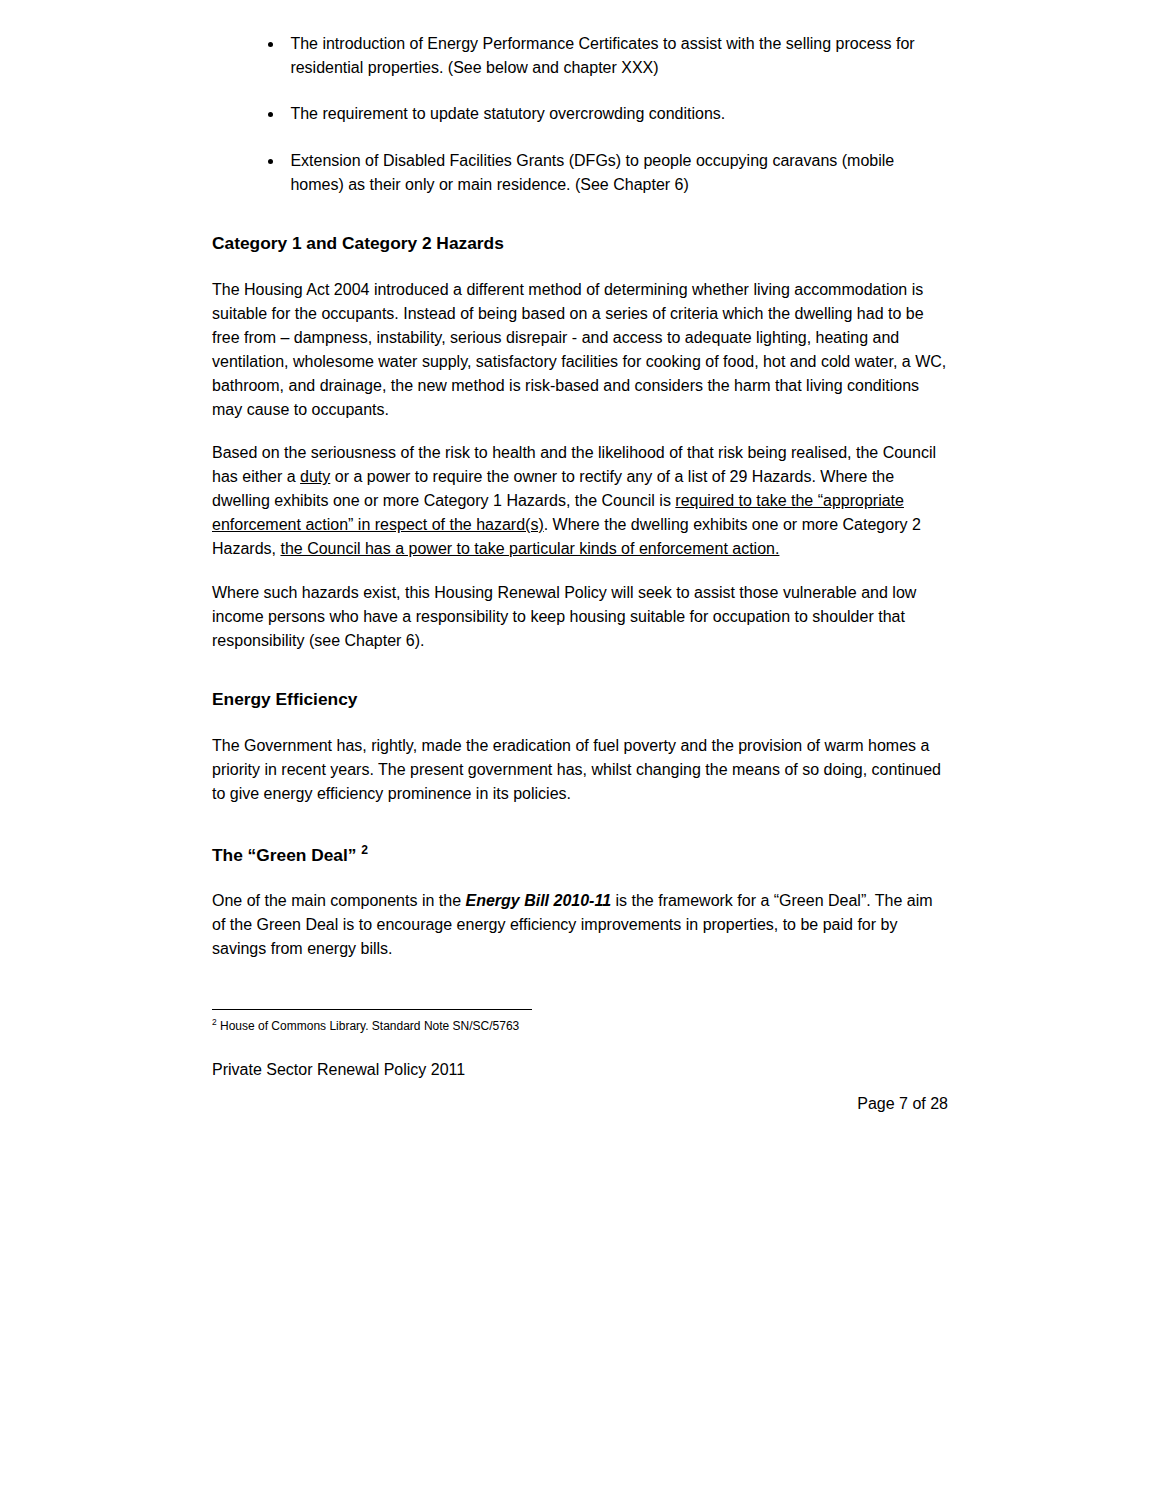The introduction of Energy Performance Certificates to assist with the selling process for residential properties. (See below and chapter XXX)
The requirement to update statutory overcrowding conditions.
Extension of Disabled Facilities Grants (DFGs) to people occupying caravans (mobile homes) as their only or main residence. (See Chapter 6)
Category 1 and Category 2 Hazards
The Housing Act 2004 introduced a different method of determining whether living accommodation is suitable for the occupants. Instead of being based on a series of criteria which the dwelling had to be free from – dampness, instability, serious disrepair - and access to adequate lighting, heating and ventilation, wholesome water supply, satisfactory facilities for cooking of food, hot and cold water, a WC, bathroom, and drainage, the new method is risk-based and considers the harm that living conditions may cause to occupants.
Based on the seriousness of the risk to health and the likelihood of that risk being realised, the Council has either a duty or a power to require the owner to rectify any of a list of 29 Hazards. Where the dwelling exhibits one or more Category 1 Hazards, the Council is required to take the “appropriate enforcement action” in respect of the hazard(s). Where the dwelling exhibits one or more Category 2 Hazards, the Council has a power to take particular kinds of enforcement action.
Where such hazards exist, this Housing Renewal Policy will seek to assist those vulnerable and low income persons who have a responsibility to keep housing suitable for occupation to shoulder that responsibility (see Chapter 6).
Energy Efficiency
The Government has, rightly, made the eradication of fuel poverty and the provision of warm homes a priority in recent years. The present government has, whilst changing the means of so doing, continued to give energy efficiency prominence in its policies.
The “Green Deal” 2
One of the main components in the Energy Bill 2010-11 is the framework for a “Green Deal”. The aim of the Green Deal is to encourage energy efficiency improvements in properties, to be paid for by savings from energy bills.
2 House of Commons Library. Standard Note SN/SC/5763
Private Sector Renewal Policy 2011
Page 7 of 28